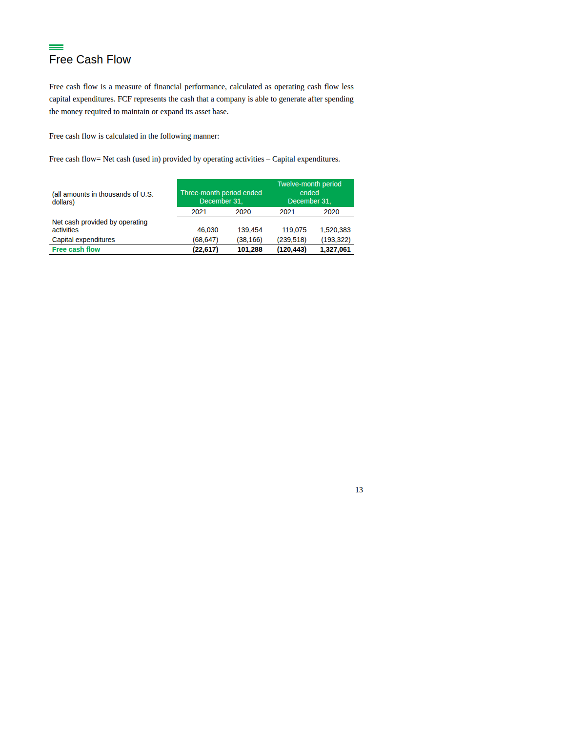Free Cash Flow
Free cash flow is a measure of financial performance, calculated as operating cash flow less capital expenditures. FCF represents the cash that a company is able to generate after spending the money required to maintain or expand its asset base.
Free cash flow is calculated in the following manner:
Free cash flow= Net cash (used in) provided by operating activities – Capital expenditures.
| (all amounts in thousands of U.S. dollars) | Three-month period ended December 31, | Twelve-month period ended December 31, |
| | 2021 | 2020 | 2021 | 2020 |
| Net cash provided by operating activities | 46,030 | 139,454 | 119,075 | 1,520,383 |
| Capital expenditures | (68,647) | (38,166) | (239,518) | (193,322) |
| Free cash flow | (22,617) | 101,288 | (120,443) | 1,327,061 |
13